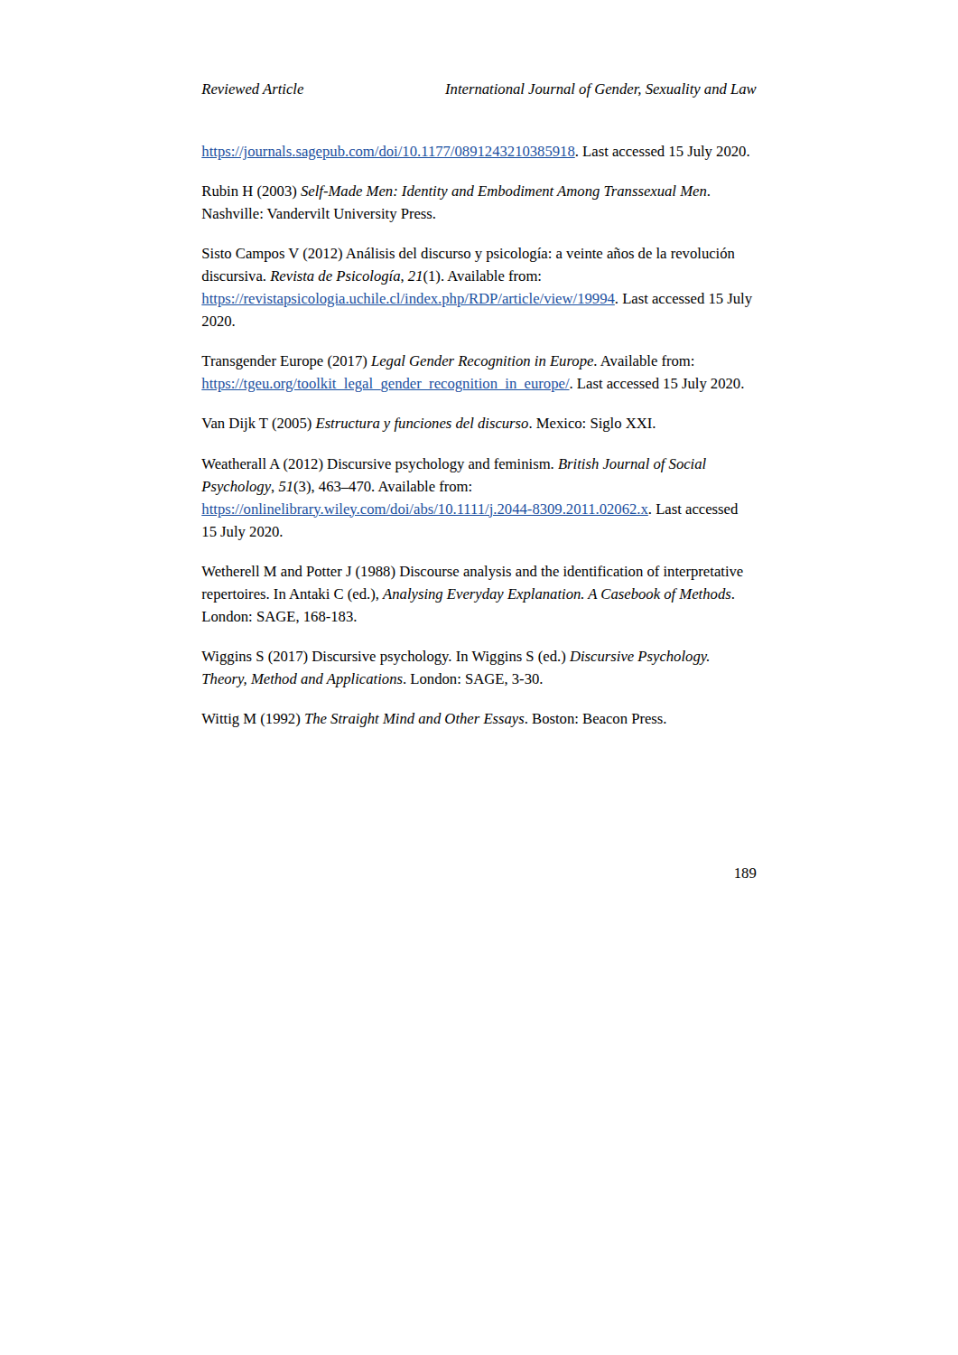Reviewed Article International Journal of Gender, Sexuality and Law
https://journals.sagepub.com/doi/10.1177/0891243210385918. Last accessed 15 July 2020.
Rubin H (2003) Self-Made Men: Identity and Embodiment Among Transsexual Men. Nashville: Vandervilt University Press.
Sisto Campos V (2012) Análisis del discurso y psicología: a veinte años de la revolución discursiva. Revista de Psicología, 21(1). Available from: https://revistapsicologia.uchile.cl/index.php/RDP/article/view/19994. Last accessed 15 July 2020.
Transgender Europe (2017) Legal Gender Recognition in Europe. Available from: https://tgeu.org/toolkit_legal_gender_recognition_in_europe/. Last accessed 15 July 2020.
Van Dijk T (2005) Estructura y funciones del discurso. Mexico: Siglo XXI.
Weatherall A (2012) Discursive psychology and feminism. British Journal of Social Psychology, 51(3), 463–470. Available from: https://onlinelibrary.wiley.com/doi/abs/10.1111/j.2044-8309.2011.02062.x. Last accessed 15 July 2020.
Wetherell M and Potter J (1988) Discourse analysis and the identification of interpretative repertoires. In Antaki C (ed.), Analysing Everyday Explanation. A Casebook of Methods. London: SAGE, 168-183.
Wiggins S (2017) Discursive psychology. In Wiggins S (ed.) Discursive Psychology. Theory, Method and Applications. London: SAGE, 3-30.
Wittig M (1992) The Straight Mind and Other Essays. Boston: Beacon Press.
189